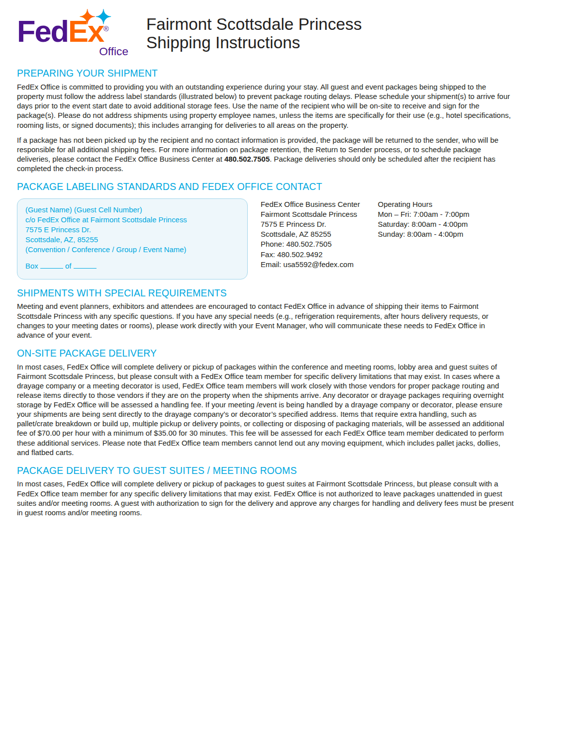✦✦ Fed Ex®
Office
Fairmont Scottsdale Princess
Shipping Instructions
PREPARING YOUR SHIPMENT
FedEx Office is committed to providing you with an outstanding experience during your stay. All guest and event packages being shipped to the property must follow the address label standards (illustrated below) to prevent package routing delays. Please schedule your shipment(s) to arrive four days prior to the event start date to avoid additional storage fees. Use the name of the recipient who will be on-site to receive and sign for the package(s). Please do not address shipments using property employee names, unless the items are specifically for their use (e.g., hotel specifications, rooming lists, or signed documents); this includes arranging for deliveries to all areas on the property.
If a package has not been picked up by the recipient and no contact information is provided, the package will be returned to the sender, who will be responsible for all additional shipping fees. For more information on package retention, the Return to Sender process, or to schedule package deliveries, please contact the FedEx Office Business Center at 480.502.7505. Package deliveries should only be scheduled after the recipient has completed the check-in process.
PACKAGE LABELING STANDARDS AND FEDEX OFFICE CONTACT
(Guest Name) (Guest Cell Number)
c/o FedEx Office at Fairmont Scottsdale Princess
7575 E Princess Dr.
Scottsdale, AZ, 85255
(Convention / Conference / Group / Event Name)
Box of
FedEx Office Business Center
Fairmont Scottsdale Princess
7575 E Princess Dr.
Scottsdale, AZ 85255
Phone: 480.502.7505
Fax: 480.502.9492
Email: usa5592@fedex.com
Operating Hours
Mon – Fri: 7:00am - 7:00pm
Saturday: 8:00am - 4:00pm
Sunday: 8:00am - 4:00pm
SHIPMENTS WITH SPECIAL REQUIREMENTS
Meeting and event planners, exhibitors and attendees are encouraged to contact FedEx Office in advance of shipping their items to Fairmont Scottsdale Princess with any specific questions. If you have any special needs (e.g., refrigeration requirements, after hours delivery requests, or changes to your meeting dates or rooms), please work directly with your Event Manager, who will communicate these needs to FedEx Office in advance of your event.
ON-SITE PACKAGE DELIVERY
In most cases, FedEx Office will complete delivery or pickup of packages within the conference and meeting rooms, lobby area and guest suites of Fairmont Scottsdale Princess, but please consult with a FedEx Office team member for specific delivery limitations that may exist. In cases where a drayage company or a meeting decorator is used, FedEx Office team members will work closely with those vendors for proper package routing and release items directly to those vendors if they are on the property when the shipments arrive. Any decorator or drayage packages requiring overnight storage by FedEx Office will be assessed a handling fee. If your meeting /event is being handled by a drayage company or decorator, please ensure your shipments are being sent directly to the drayage company’s or decorator’s specified address. Items that require extra handling, such as pallet/crate breakdown or build up, multiple pickup or delivery points, or collecting or disposing of packaging materials, will be assessed an additional fee of $70.00 per hour with a minimum of $35.00 for 30 minutes. This fee will be assessed for each FedEx Office team member dedicated to perform these additional services. Please note that FedEx Office team members cannot lend out any moving equipment, which includes pallet jacks, dollies, and flatbed carts.
PACKAGE DELIVERY TO GUEST SUITES / MEETING ROOMS
In most cases, FedEx Office will complete delivery or pickup of packages to guest suites at Fairmont Scottsdale Princess, but please consult with a FedEx Office team member for any specific delivery limitations that may exist. FedEx Office is not authorized to leave packages unattended in guest suites and/or meeting rooms. A guest with authorization to sign for the delivery and approve any charges for handling and delivery fees must be present in guest rooms and/or meeting rooms.